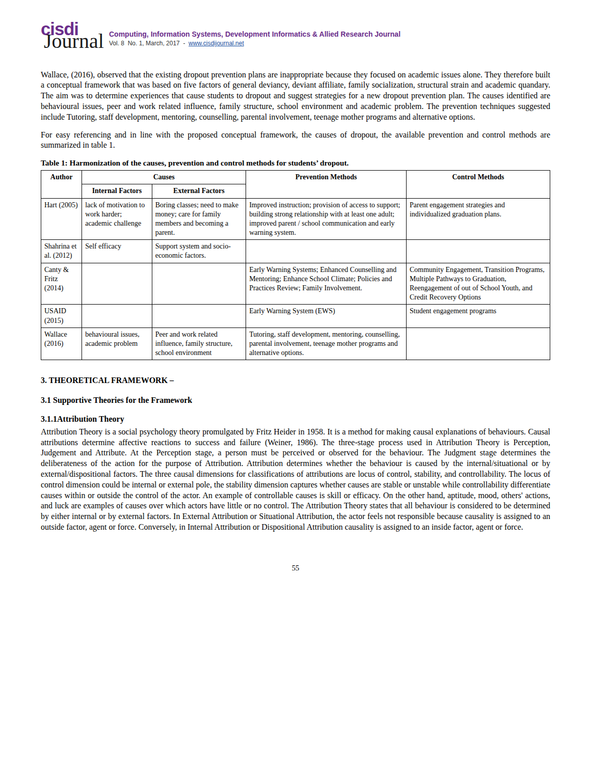cisdi Journal
Computing, Information Systems, Development Informatics & Allied Research Journal
Vol. 8 No. 1, March, 2017 - www.cisdijournal.net
Wallace, (2016), observed that the existing dropout prevention plans are inappropriate because they focused on academic issues alone. They therefore built a conceptual framework that was based on five factors of general deviancy, deviant affiliate, family socialization, structural strain and academic quandary. The aim was to determine experiences that cause students to dropout and suggest strategies for a new dropout prevention plan. The causes identified are behavioural issues, peer and work related influence, family structure, school environment and academic problem. The prevention techniques suggested include Tutoring, staff development, mentoring, counselling, parental involvement, teenage mother programs and alternative options.
For easy referencing and in line with the proposed conceptual framework, the causes of dropout, the available prevention and control methods are summarized in table 1.
Table 1: Harmonization of the causes, prevention and control methods for students’ dropout.
| Author | Causes | Prevention Methods | Control Methods |
| --- | --- | --- | --- |
| Internal Factors | External Factors |
| Hart (2005) | lack of motivation to work harder; academic challenge | Boring classes; need to make money; care for family members and becoming a parent. | Improved instruction; provision of access to support; building strong relationship with at least one adult; improved parent / school communication and early warning system. | Parent engagement strategies and individualized graduation plans. |
| Shahrina et al. (2012) | Self efficacy | Support system and socio-economic factors. | | |
| Canty & Fritz (2014) | | | Early Warning Systems; Enhanced Counselling and Mentoring; Enhance School Climate; Policies and Practices Review; Family Involvement. | Community Engagement, Transition Programs, Multiple Pathways to Graduation, Reengagement of out of School Youth, and Credit Recovery Options |
| USAID (2015) | | | Early Warning System (EWS) | Student engagement programs |
| Wallace (2016) | behavioural issues, academic problem | Peer and work related influence, family structure, school environment | Tutoring, staff development, mentoring, counselling, parental involvement, teenage mother programs and alternative options. | |
3. THEORETICAL FRAMEWORK –
3.1 Supportive Theories for the Framework
3.1.1Attribution Theory
Attribution Theory is a social psychology theory promulgated by Fritz Heider in 1958. It is a method for making causal explanations of behaviours. Causal attributions determine affective reactions to success and failure (Weiner, 1986). The three-stage process used in Attribution Theory is Perception, Judgement and Attribute. At the Perception stage, a person must be perceived or observed for the behaviour. The Judgment stage determines the deliberateness of the action for the purpose of Attribution. Attribution determines whether the behaviour is caused by the internal/situational or by external/dispositional factors. The three causal dimensions for classifications of attributions are locus of control, stability, and controllability. The locus of control dimension could be internal or external pole, the stability dimension captures whether causes are stable or unstable while controllability differentiate causes within or outside the control of the actor. An example of controllable causes is skill or efficacy. On the other hand, aptitude, mood, others' actions, and luck are examples of causes over which actors have little or no control. The Attribution Theory states that all behaviour is considered to be determined by either internal or by external factors. In External Attribution or Situational Attribution, the actor feels not responsible because causality is assigned to an outside factor, agent or force. Conversely, in Internal Attribution or Dispositional Attribution causality is assigned to an inside factor, agent or force.
55